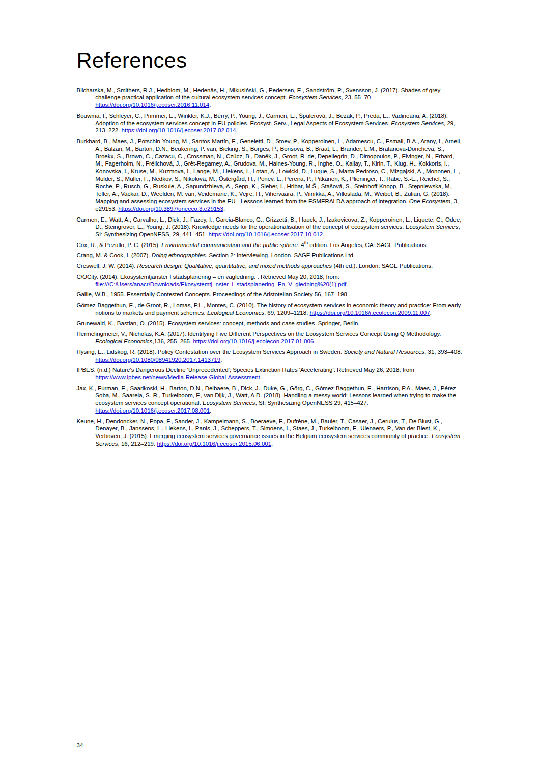References
Blicharska, M., Smithers, R.J., Hedblom, M., Hedenås, H., Mikusiński, G., Pedersen, E., Sandström, P., Svensson, J. (2017). Shades of grey challenge practical application of the cultural ecosystem services concept. Ecosystem Services, 23, 55–70. https://doi.org/10.1016/j.ecoser.2016.11.014.
Bouwma, I., Schleyer, C., Primmer, E., Winkler, K.J., Berry, P., Young, J., Carmen, E., Špulerová, J., Bezák, P., Preda, E., Vadineanu, A. (2018). Adoption of the ecosystem services concept in EU policies. Ecosyst. Serv., Legal Aspects of Ecosystem Services. Ecosystem Services, 29, 213–222. https://doi.org/10.1016/j.ecoser.2017.02.014.
Burkhard, B., Maes, J., Potschin-Young, M., Santos-Martín, F., Geneletti, D., Stoev, P., Kopperoinen, L., Adamescu, C., Esmail, B.A., Arany, I., Arnell, A., Balzan, M., Barton, D.N., Beukering, P. van, Bicking, S., Borges, P., Borisova, B., Braat, L., Brander, L.M., Bratanova-Doncheva, S., Broekx, S., Brown, C., Cazacu, C., Crossman, N., Czúcz, B., Daněk, J., Groot, R. de, Depellegrin, D., Dimopoulos, P., Elvinger, N., Erhard, M., Fagerholm, N., Frélichová, J., Grêt-Regamey, A., Grudova, M., Haines-Young, R., Inghe, O., Kallay, T., Kirin, T., Klug, H., Kokkoris, I., Konovska, I., Kruse, M., Kuzmova, I., Lange, M., Liekens, I., Lotan, A., Lowicki, D., Luque, S., Marta-Pedroso, C., Mizgajski, A., Mononen, L., Mulder, S., Müller, F., Nedkov, S., Nikolova, M., Östergård, H., Penev, L., Pereira, P., Pitkänen, K., Plieninger, T., Rabe, S.-E., Reichel, S., Roche, P., Rusch, G., Ruskule, A., Sapundzhieva, A., Sepp, K., Sieber, I., Hribar, M.Š., Stašová, S., Steinhoff-Knopp, B., Stępniewska, M., Teller, A., Vackar, D., Weelden, M. van, Veidemane, K., Vejre, H., Vihervaara, P., Viinikka, A., Villoslada, M., Weibel, B., Zulian, G. (2018). Mapping and assessing ecosystem services in the EU - Lessons learned from the ESMERALDA approach of integration. One Ecosystem, 3, e29153. https://doi.org/10.3897/oneeco.3.e29153.
Carmen, E., Watt, A., Carvalho, L., Dick, J., Fazey, I., Garcia-Blanco, G., Grizzetti, B., Hauck, J., Izakovicova, Z., Kopperoinen, L., Liquete, C., Odee, D., Steingröver, E., Young, J. (2018). Knowledge needs for the operationalisation of the concept of ecosystem services. Ecosystem Services, SI: Synthesizing OpenNESS, 29, 441–451. https://doi.org/10.1016/j.ecoser.2017.10.012.
Cox, R., & Pezullo, P. C. (2015). Environmental communication and the public sphere. 4th edition. Los Angeles, CA: SAGE Publications.
Crang, M. & Cook, I. (2007). Doing ethnographies. Section 2: Interviewing. London. SAGE Publications Ltd.
Creswell, J. W. (2014). Research design: Qualitative, quantitative, and mixed methods approaches (4th ed.). London: SAGE Publications.
C/OCity. (2014). Ekosystemtjänster I stadsplanering – en vägledning. . Retrieved May 20, 2018, from: file:///C:/Users/anacr/Downloads/Ekosystemtj_nster_i_stadsplanering_En_V_gledning%20(1).pdf.
Gallie, W.B., 1955. Essentially Contested Concepts. Proceedings of the Aristotelian Society 56, 167–198.
Gómez-Baggethun, E., de Groot, R., Lomas, P.L., Montes, C. (2010). The history of ecosystem services in economic theory and practice: From early notions to markets and payment schemes. Ecological Economics, 69, 1209–1218. https://doi.org/10.1016/j.ecolecon.2009.11.007.
Grunewald, K., Bastian, O. (2015). Ecosystem services: concept, methods and case studies. Springer, Berlin.
Hermelingmeier, V., Nicholas, K.A. (2017). Identifying Five Different Perspectives on the Ecosystem Services Concept Using Q Methodology. Ecological Economics,136, 255–265. https://doi.org/10.1016/j.ecolecon.2017.01.006.
Hysing, E., Lidskog, R. (2018). Policy Contestation over the Ecosystem Services Approach in Sweden. Society and Natural Resources, 31, 393–408. https://doi.org/10.1080/08941920.2017.1413719.
IPBES. (n.d.) Nature's Dangerous Decline 'Unprecedented'; Species Extinction Rates 'Accelerating'. Retrieved May 26, 2018, from https://www.ipbes.net/news/Media-Release-Global-Assessment.
Jax, K., Furman, E., Saarikoski, H., Barton, D.N., Delbaere, B., Dick, J., Duke, G., Görg, C., Gómez-Baggethun, E., Harrison, P.A., Maes, J., Pérez-Soba, M., Saarela, S.-R., Turkelboom, F., van Dijk, J., Watt, A.D. (2018). Handling a messy world: Lessons learned when trying to make the ecosystem services concept operational. Ecosystem Services, SI: Synthesizing OpenNESS 29, 415–427. https://doi.org/10.1016/j.ecoser.2017.08.001.
Keune, H., Dendoncker, N., Popa, F., Sander, J., Kampelmann, S., Boeraeve, F., Dufrêne, M., Bauler, T., Casaer, J., Cerulus, T., De Blust, G., Denayer, B., Janssens, L., Liekens, I., Panis, J., Scheppers, T., Simoens, I., Staes, J., Turkelboom, F., Ulenaers, P., Van der Biest, K., Verboven, J. (2015). Emerging ecosystem services governance issues in the Belgium ecosystem services community of practice. Ecosystem Services, 16, 212–219. https://doi.org/10.1016/j.ecoser.2015.06.001.
34